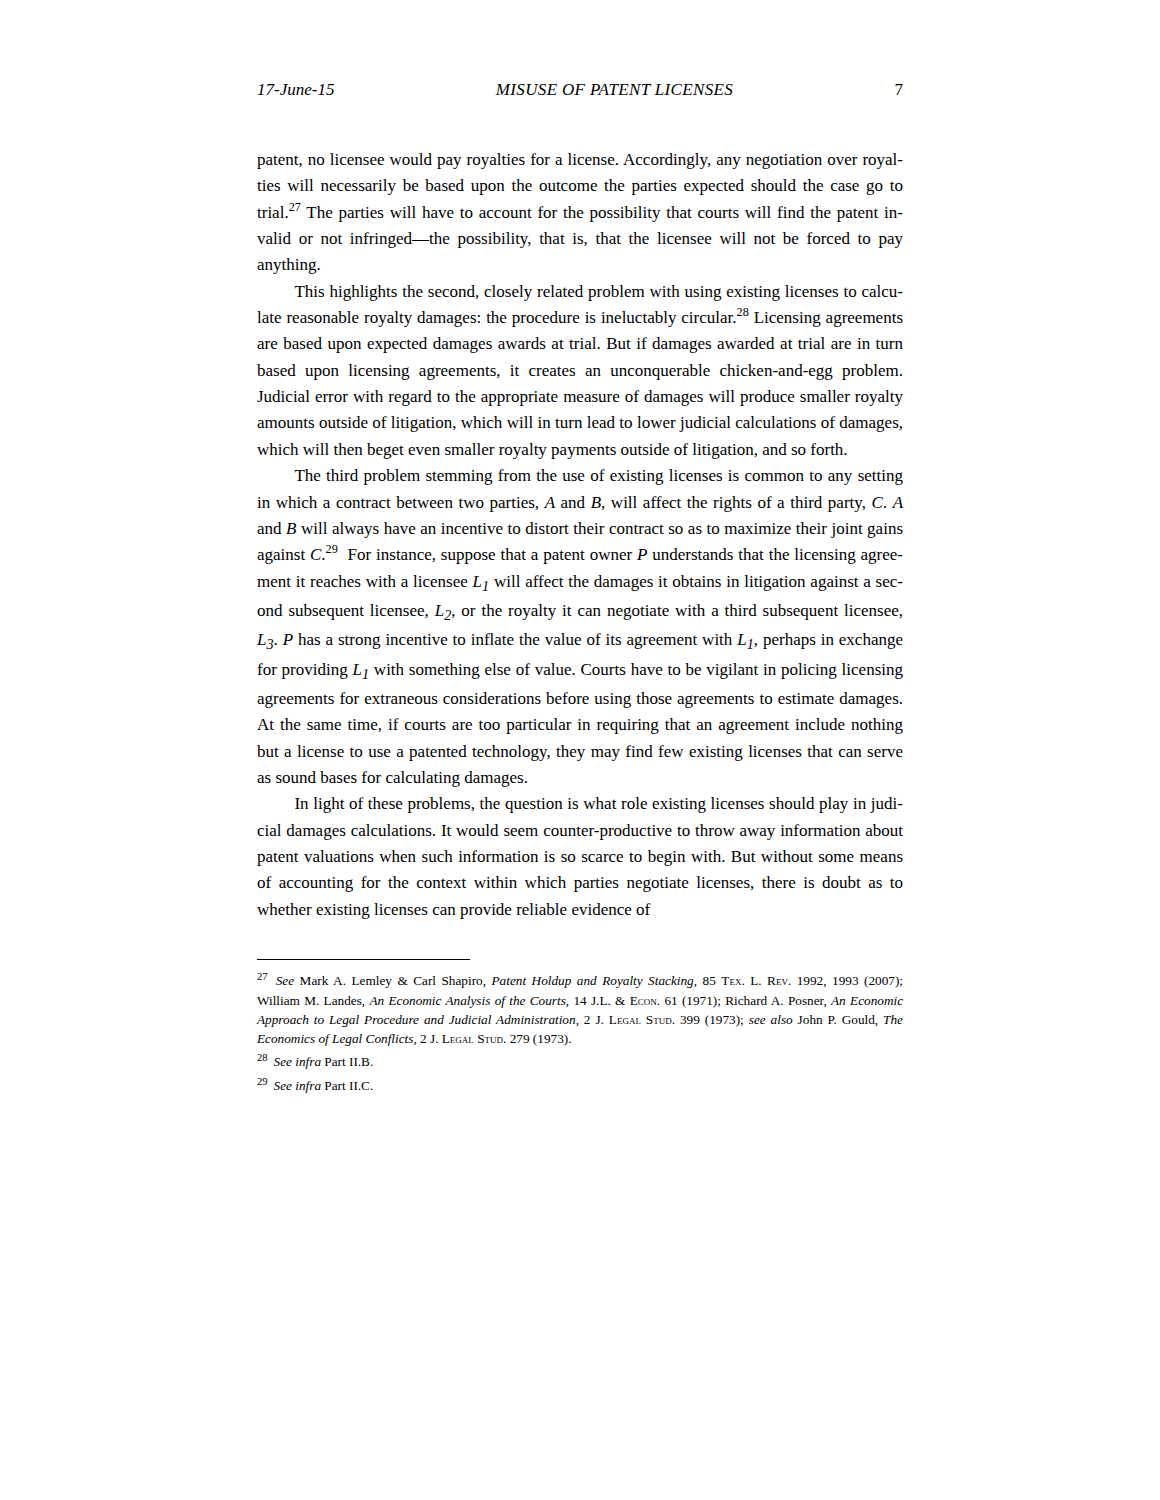17-June-15 MISUSE OF PATENT LICENSES 7
patent, no licensee would pay royalties for a license. Accordingly, any negotiation over royalties will necessarily be based upon the outcome the parties expected should the case go to trial.27 The parties will have to account for the possibility that courts will find the patent invalid or not infringed—the possibility, that is, that the licensee will not be forced to pay anything.
This highlights the second, closely related problem with using existing licenses to calculate reasonable royalty damages: the procedure is ineluctably circular.28 Licensing agreements are based upon expected damages awards at trial. But if damages awarded at trial are in turn based upon licensing agreements, it creates an unconquerable chicken-and-egg problem. Judicial error with regard to the appropriate measure of damages will produce smaller royalty amounts outside of litigation, which will in turn lead to lower judicial calculations of damages, which will then beget even smaller royalty payments outside of litigation, and so forth.
The third problem stemming from the use of existing licenses is common to any setting in which a contract between two parties, A and B, will affect the rights of a third party, C. A and B will always have an incentive to distort their contract so as to maximize their joint gains against C.29 For instance, suppose that a patent owner P understands that the licensing agreement it reaches with a licensee L1 will affect the damages it obtains in litigation against a second subsequent licensee, L2, or the royalty it can negotiate with a third subsequent licensee, L3. P has a strong incentive to inflate the value of its agreement with L1, perhaps in exchange for providing L1 with something else of value. Courts have to be vigilant in policing licensing agreements for extraneous considerations before using those agreements to estimate damages. At the same time, if courts are too particular in requiring that an agreement include nothing but a license to use a patented technology, they may find few existing licenses that can serve as sound bases for calculating damages.
In light of these problems, the question is what role existing licenses should play in judicial damages calculations. It would seem counter-productive to throw away information about patent valuations when such information is so scarce to begin with. But without some means of accounting for the context within which parties negotiate licenses, there is doubt as to whether existing licenses can provide reliable evidence of
27 See Mark A. Lemley & Carl Shapiro, Patent Holdup and Royalty Stacking, 85 Tex. L. Rev. 1992, 1993 (2007); William M. Landes, An Economic Analysis of the Courts, 14 J.L. & Econ. 61 (1971); Richard A. Posner, An Economic Approach to Legal Procedure and Judicial Administration, 2 J. Legal Stud. 399 (1973); see also John P. Gould, The Economics of Legal Conflicts, 2 J. Legal Stud. 279 (1973).
28 See infra Part II.B.
29 See infra Part II.C.